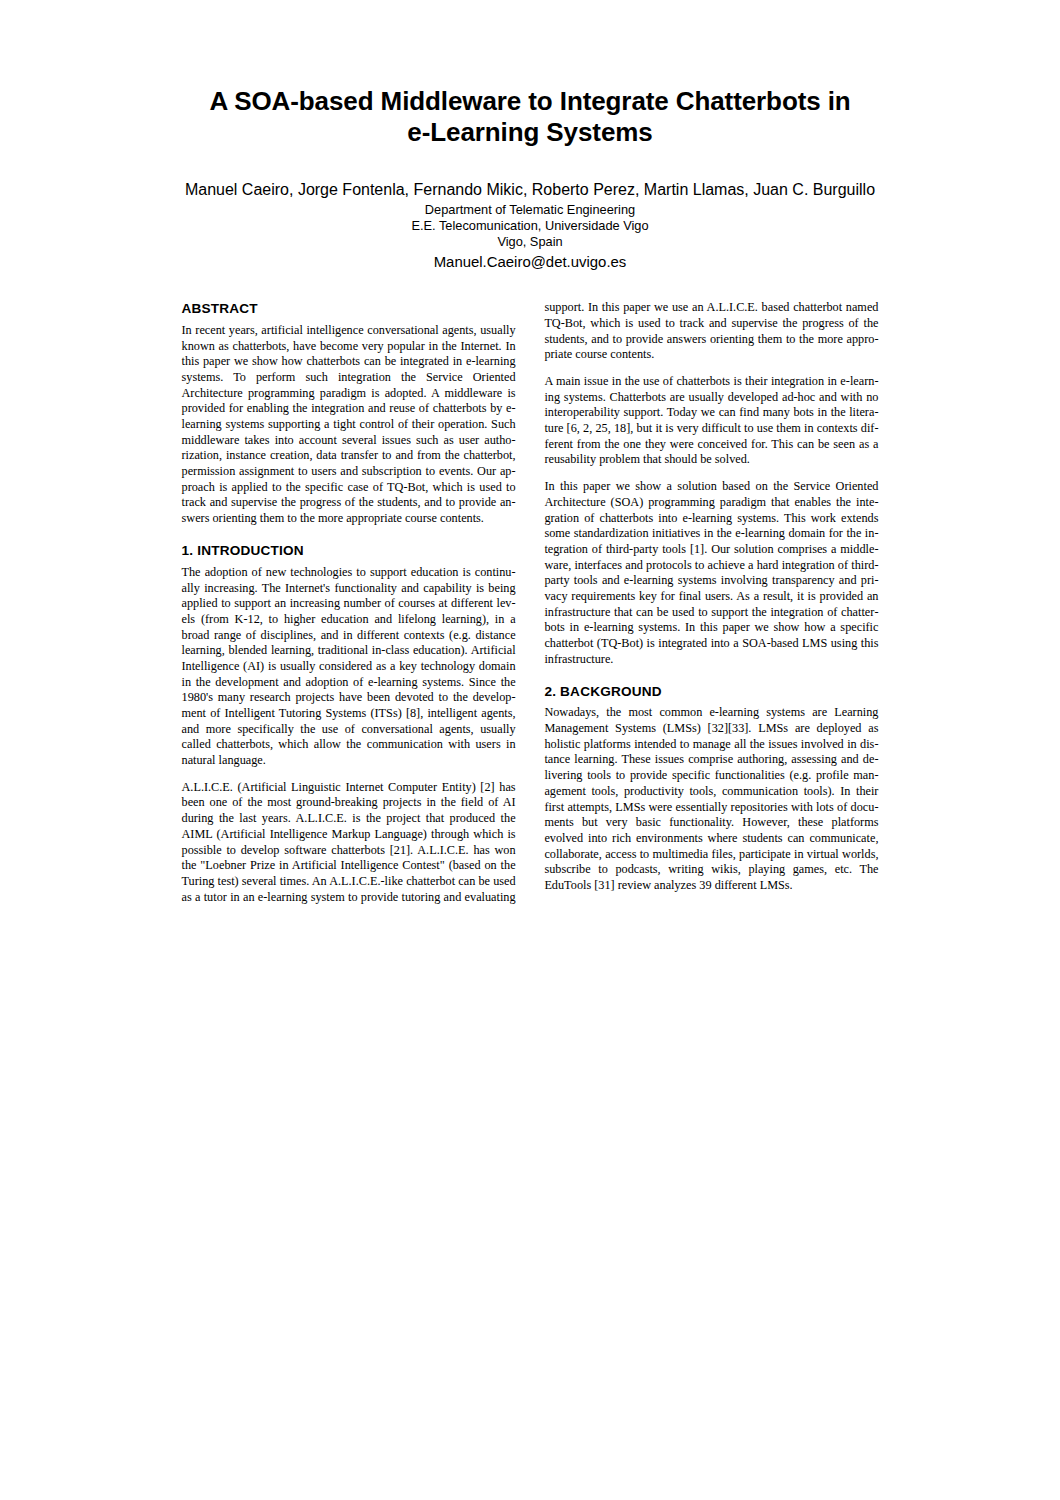A SOA-based Middleware to Integrate Chatterbots in
e-Learning Systems
Manuel Caeiro, Jorge Fontenla, Fernando Mikic, Roberto Perez, Martin Llamas, Juan C. Burguillo
Department of Telematic Engineering
E.E. Telecomunication, Universidade Vigo
Vigo, Spain
Manuel.Caeiro@det.uvigo.es
ABSTRACT
In recent years, artificial intelligence conversational agents, usually known as chatterbots, have become very popular in the Internet. In this paper we show how chatterbots can be integrated in e-learning systems. To perform such integration the Service Oriented Architecture programming paradigm is adopted. A middleware is provided for enabling the integration and reuse of chatterbots by e-learning systems supporting a tight control of their operation. Such middleware takes into account several issues such as user authorization, instance creation, data transfer to and from the chatterbot, permission assignment to users and subscription to events. Our approach is applied to the specific case of TQ-Bot, which is used to track and supervise the progress of the students, and to provide answers orienting them to the more appropriate course contents.
1. INTRODUCTION
The adoption of new technologies to support education is continually increasing. The Internet's functionality and capability is being applied to support an increasing number of courses at different levels (from K-12, to higher education and lifelong learning), in a broad range of disciplines, and in different contexts (e.g. distance learning, blended learning, traditional in-class education). Artificial Intelligence (AI) is usually considered as a key technology domain in the development and adoption of e-learning systems. Since the 1980's many research projects have been devoted to the development of Intelligent Tutoring Systems (ITSs) [8], intelligent agents, and more specifically the use of conversational agents, usually called chatterbots, which allow the communication with users in natural language.
A.L.I.C.E. (Artificial Linguistic Internet Computer Entity) [2] has been one of the most ground-breaking projects in the field of AI during the last years. A.L.I.C.E. is the project that produced the AIML (Artificial Intelligence Markup Language) through which is possible to develop software chatterbots [21]. A.L.I.C.E. has won the "Loebner Prize in Artificial Intelligence Contest" (based on the Turing test) several times. An A.L.I.C.E.-like chatterbot can be used as a tutor in an e-learning system to provide tutoring and evaluating support. In this paper we use an A.L.I.C.E. based chatterbot named TQ-Bot, which is used to track and supervise the progress of the students, and to provide answers orienting them to the more appropriate course contents.
A main issue in the use of chatterbots is their integration in e-learning systems. Chatterbots are usually developed ad-hoc and with no interoperability support. Today we can find many bots in the literature [6, 2, 25, 18], but it is very difficult to use them in contexts different from the one they were conceived for. This can be seen as a reusability problem that should be solved.
In this paper we show a solution based on the Service Oriented Architecture (SOA) programming paradigm that enables the integration of chatterbots into e-learning systems. This work extends some standardization initiatives in the e-learning domain for the integration of third-party tools [1]. Our solution comprises a middleware, interfaces and protocols to achieve a hard integration of third-party tools and e-learning systems involving transparency and privacy requirements key for final users. As a result, it is provided an infrastructure that can be used to support the integration of chatterbots in e-learning systems. In this paper we show how a specific chatterbot (TQ-Bot) is integrated into a SOA-based LMS using this infrastructure.
2. BACKGROUND
Nowadays, the most common e-learning systems are Learning Management Systems (LMSs) [32][33]. LMSs are deployed as holistic platforms intended to manage all the issues involved in distance learning. These issues comprise authoring, assessing and delivering tools to provide specific functionalities (e.g. profile management tools, productivity tools, communication tools). In their first attempts, LMSs were essentially repositories with lots of documents but very basic functionality. However, these platforms evolved into rich environments where students can communicate, collaborate, access to multimedia files, participate in virtual worlds, subscribe to podcasts, writing wikis, playing games, etc. The EduTools [31] review analyzes 39 different LMSs.